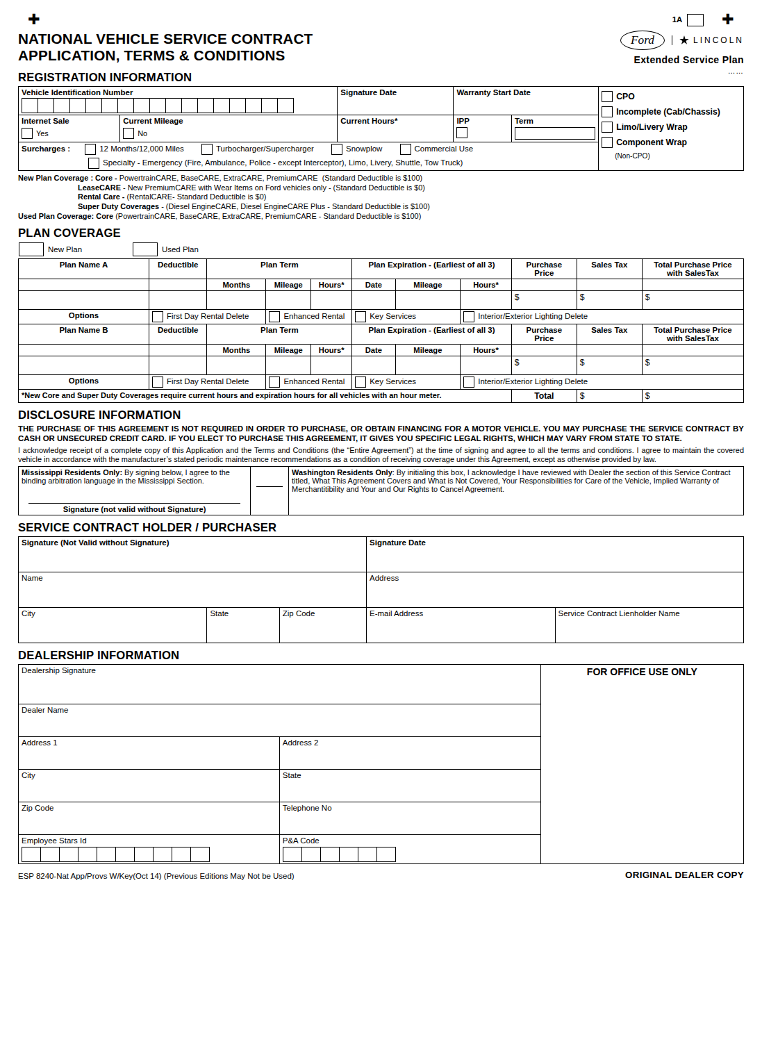✚ 1A ✚
…… ……
NATIONAL VEHICLE SERVICE CONTRACT
APPLICATION, TERMS & CONDITIONS
Ford LINCOLN
Extended Service Plan
REGISTRATION INFORMATION
| Vehicle Identification Number | Signature Date | Warranty Start Date | CPO Incomplete (Cab/Chassis) Limo/Livery Wrap Component Wrap (Non-CPO) |
| Internet Sale Yes | Current Mileage No | Current Hours* | IPP | Term |
| Surcharges : 12 Months/12,000 Miles Turbocharger/Supercharger Snowplow Commercial Use Specialty - Emergency (Fire, Ambulance, Police - except Interceptor), Limo, Livery, Shuttle, Tow Truck) |
New Plan Coverage : Core - PowertrainCARE, BaseCARE, ExtraCARE, PremiumCARE (Standard Deductible is $100)
LeaseCARE - New PremiumCARE with Wear Items on Ford vehicles only - (Standard Deductible is $0)
Rental Care - (RentalCARE- Standard Deductible is $0)
Super Duty Coverages - (Diesel EngineCARE, Diesel EngineCARE Plus - Standard Deductible is $100)
Used Plan Coverage: Core (PowertrainCARE, BaseCARE, ExtraCARE, PremiumCARE - Standard Deductible is $100)
PLAN COVERAGE
| | New Plan | | Used Plan |
| Plan Name A | Deductible | Plan Term | Plan Expiration - (Earliest of all 3) | Purchase Price | Sales Tax | Total Purchase Price with SalesTax |
| | | Months | Mileage | Hours* | Date | Mileage | Hours* | | | |
| | | | | | | | | $ | $ | $ |
| Options | First Day Rental Delete | Enhanced Rental | Key Services | Interior/Exterior Lighting Delete |
| Plan Name B | Deductible | Plan Term | Plan Expiration - (Earliest of all 3) | Purchase Price | Sales Tax | Total Purchase Price with SalesTax |
| | | Months | Mileage | Hours* | Date | Mileage | Hours* | | | |
| | | | | | | | | $ | $ | $ |
| Options | First Day Rental Delete | Enhanced Rental | Key Services | Interior/Exterior Lighting Delete |
| *New Core and Super Duty Coverages require current hours and expiration hours for all vehicles with an hour meter. | Total | $ | $ |
DISCLOSURE INFORMATION
THE PURCHASE OF THIS AGREEMENT IS NOT REQUIRED IN ORDER TO PURCHASE, OR OBTAIN FINANCING FOR A MOTOR VEHICLE. YOU MAY PURCHASE THE SERVICE CONTRACT BY CASH OR UNSECURED CREDIT CARD. IF YOU ELECT TO PURCHASE THIS AGREEMENT, IT GIVES YOU SPECIFIC LEGAL RIGHTS, WHICH MAY VARY FROM STATE TO STATE.
I acknowledge receipt of a complete copy of this Application and the Terms and Conditions (the “Entire Agreement”) at the time of signing and agree to all the terms and conditions. I agree to maintain the covered vehicle in accordance with the manufacturer’s stated periodic maintenance recommendations as a condition of receiving coverage under this Agreement, except as otherwise provided by law.
| Mississippi Residents Only: By signing below, I agree to the binding arbitration language in the Mississippi Section. Signature (not valid without Signature) | | Washington Residents Only : By initialing this box, I acknowledge I have reviewed with Dealer the section of this Service Contract titled, What This Agreement Covers and What is Not Covered, Your Responsibilities for Care of the Vehicle, Implied Warranty of Merchantitibility and Your and Our Rights to Cancel Agreement. |
SERVICE CONTRACT HOLDER / PURCHASER
| Signature (Not Valid without Signature) | Signature Date |
| Name | Address |
| City | State | Zip Code | E-mail Address | Service Contract Lienholder Name |
DEALERSHIP INFORMATION
| Dealership Signature | FOR OFFICE USE ONLY |
| Dealer Name |
| Address 1 | Address 2 |
| City | State |
| Zip Code | Telephone No |
| Employee Stars Id | P&A Code |
ESP 8240-Nat App/Provs W/Key(Oct 14) (Previous Editions May Not be Used)
ORIGINAL DEALER COPY